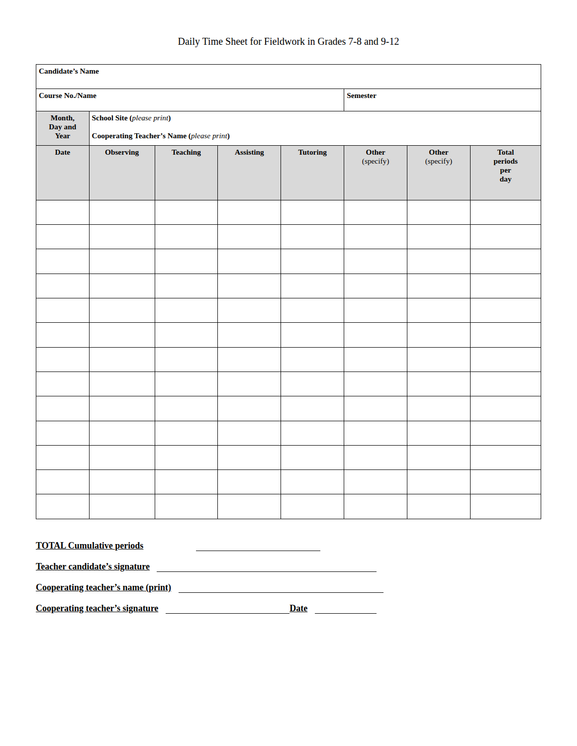Daily Time Sheet for Fieldwork in Grades 7-8 and 9-12
| Candidate’s Name |
| Course No./Name | Semester |
| Month, Day and Year | School Site ( please print ) Cooperating Teacher’s Name ( please print ) |
| Date | Observing | Teaching | Assisting | Tutoring | Other (specify) | Other (specify) | Total periods per day |
TOTAL Cumulative periods
Teacher candidate’s signature
Cooperating teacher’s name (print)
Cooperating teacher’s signature Date